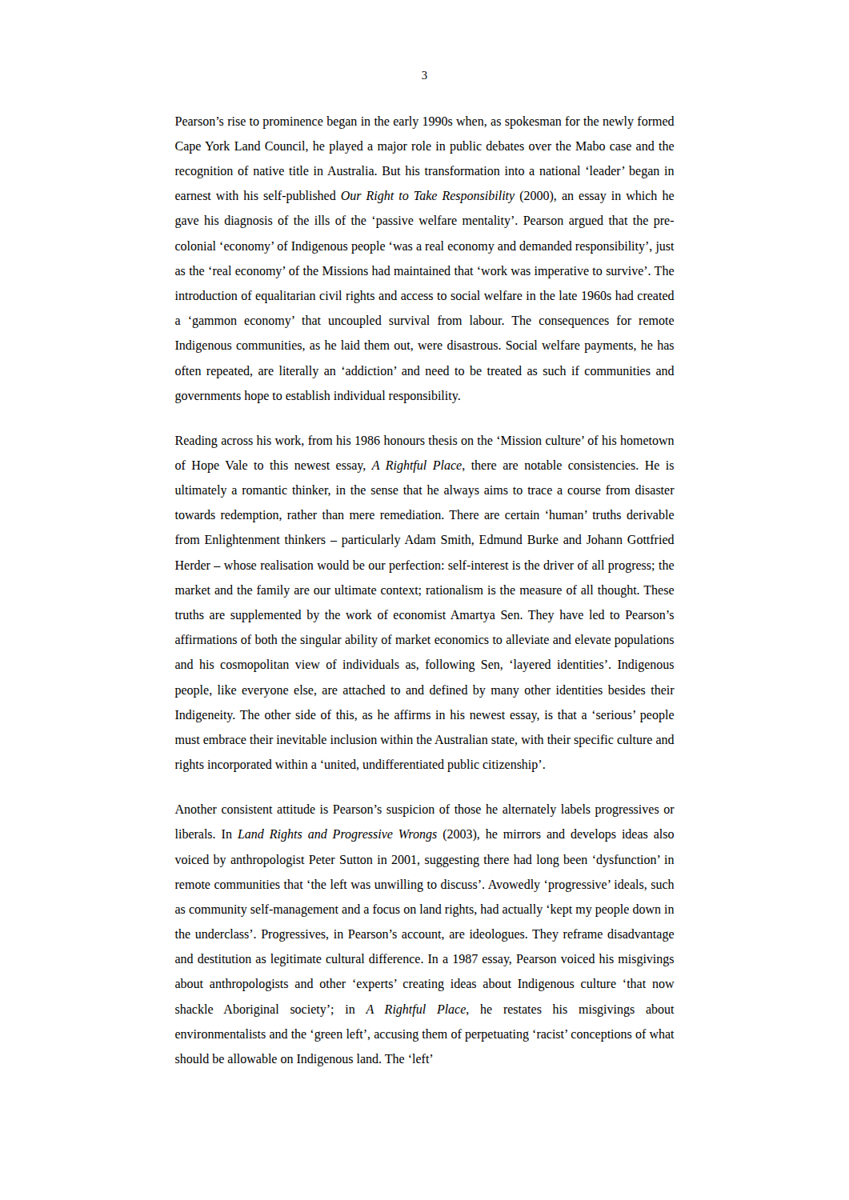3
Pearson’s rise to prominence began in the early 1990s when, as spokesman for the newly formed Cape York Land Council, he played a major role in public debates over the Mabo case and the recognition of native title in Australia. But his transformation into a national ‘leader’ began in earnest with his self-published Our Right to Take Responsibility (2000), an essay in which he gave his diagnosis of the ills of the ‘passive welfare mentality’. Pearson argued that the pre-colonial ‘economy’ of Indigenous people ‘was a real economy and demanded responsibility’, just as the ‘real economy’ of the Missions had maintained that ‘work was imperative to survive’. The introduction of equalitarian civil rights and access to social welfare in the late 1960s had created a ‘gammon economy’ that uncoupled survival from labour. The consequences for remote Indigenous communities, as he laid them out, were disastrous. Social welfare payments, he has often repeated, are literally an ‘addiction’ and need to be treated as such if communities and governments hope to establish individual responsibility.
Reading across his work, from his 1986 honours thesis on the ‘Mission culture’ of his hometown of Hope Vale to this newest essay, A Rightful Place, there are notable consistencies. He is ultimately a romantic thinker, in the sense that he always aims to trace a course from disaster towards redemption, rather than mere remediation. There are certain ‘human’ truths derivable from Enlightenment thinkers – particularly Adam Smith, Edmund Burke and Johann Gottfried Herder – whose realisation would be our perfection: self-interest is the driver of all progress; the market and the family are our ultimate context; rationalism is the measure of all thought. These truths are supplemented by the work of economist Amartya Sen. They have led to Pearson’s affirmations of both the singular ability of market economics to alleviate and elevate populations and his cosmopolitan view of individuals as, following Sen, ‘layered identities’. Indigenous people, like everyone else, are attached to and defined by many other identities besides their Indigeneity. The other side of this, as he affirms in his newest essay, is that a ‘serious’ people must embrace their inevitable inclusion within the Australian state, with their specific culture and rights incorporated within a ‘united, undifferentiated public citizenship’.
Another consistent attitude is Pearson’s suspicion of those he alternately labels progressives or liberals. In Land Rights and Progressive Wrongs (2003), he mirrors and develops ideas also voiced by anthropologist Peter Sutton in 2001, suggesting there had long been ‘dysfunction’ in remote communities that ‘the left was unwilling to discuss’. Avowedly ‘progressive’ ideals, such as community self-management and a focus on land rights, had actually ‘kept my people down in the underclass’. Progressives, in Pearson’s account, are ideologues. They reframe disadvantage and destitution as legitimate cultural difference. In a 1987 essay, Pearson voiced his misgivings about anthropologists and other ‘experts’ creating ideas about Indigenous culture ‘that now shackle Aboriginal society’; in A Rightful Place, he restates his misgivings about environmentalists and the ‘green left’, accusing them of perpetuating ‘racist’ conceptions of what should be allowable on Indigenous land. The ‘left’